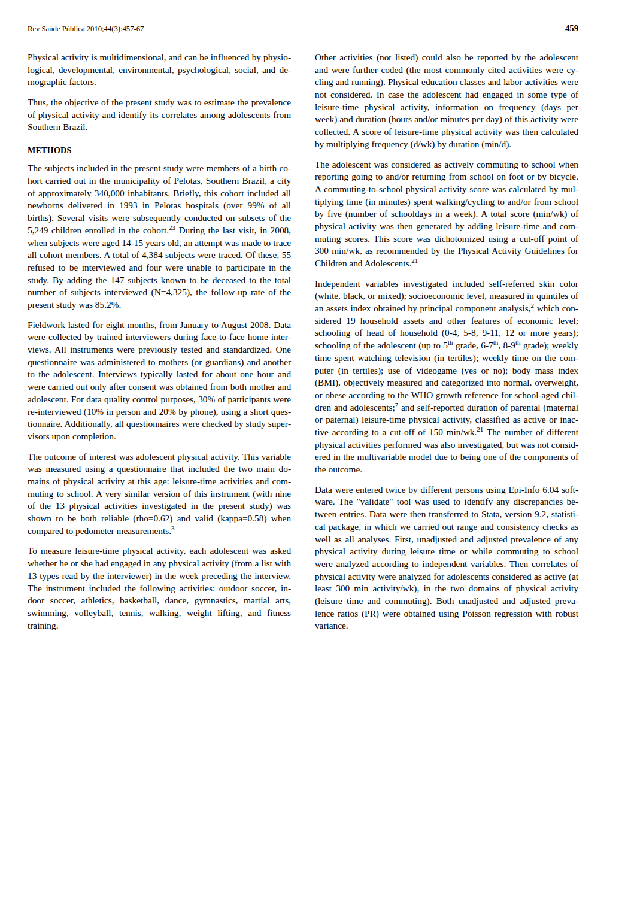Rev Saúde Pública 2010;44(3):457-67 459
Physical activity is multidimensional, and can be influenced by physiological, developmental, environmental, psychological, social, and demographic factors.
Thus, the objective of the present study was to estimate the prevalence of physical activity and identify its correlates among adolescents from Southern Brazil.
METHODS
The subjects included in the present study were members of a birth cohort carried out in the municipality of Pelotas, Southern Brazil, a city of approximately 340,000 inhabitants. Briefly, this cohort included all newborns delivered in 1993 in Pelotas hospitals (over 99% of all births). Several visits were subsequently conducted on subsets of the 5,249 children enrolled in the cohort.23 During the last visit, in 2008, when subjects were aged 14-15 years old, an attempt was made to trace all cohort members. A total of 4,384 subjects were traced. Of these, 55 refused to be interviewed and four were unable to participate in the study. By adding the 147 subjects known to be deceased to the total number of subjects interviewed (N=4,325), the follow-up rate of the present study was 85.2%.
Fieldwork lasted for eight months, from January to August 2008. Data were collected by trained interviewers during face-to-face home interviews. All instruments were previously tested and standardized. One questionnaire was administered to mothers (or guardians) and another to the adolescent. Interviews typically lasted for about one hour and were carried out only after consent was obtained from both mother and adolescent. For data quality control purposes, 30% of participants were re-interviewed (10% in person and 20% by phone), using a short questionnaire. Additionally, all questionnaires were checked by study supervisors upon completion.
The outcome of interest was adolescent physical activity. This variable was measured using a questionnaire that included the two main domains of physical activity at this age: leisure-time activities and commuting to school. A very similar version of this instrument (with nine of the 13 physical activities investigated in the present study) was shown to be both reliable (rho=0.62) and valid (kappa=0.58) when compared to pedometer measurements.3
To measure leisure-time physical activity, each adolescent was asked whether he or she had engaged in any physical activity (from a list with 13 types read by the interviewer) in the week preceding the interview. The instrument included the following activities: outdoor soccer, indoor soccer, athletics, basketball, dance, gymnastics, martial arts, swimming, volleyball, tennis, walking, weight lifting, and fitness training.
Other activities (not listed) could also be reported by the adolescent and were further coded (the most commonly cited activities were cycling and running). Physical education classes and labor activities were not considered. In case the adolescent had engaged in some type of leisure-time physical activity, information on frequency (days per week) and duration (hours and/or minutes per day) of this activity were collected. A score of leisure-time physical activity was then calculated by multiplying frequency (d/wk) by duration (min/d).
The adolescent was considered as actively commuting to school when reporting going to and/or returning from school on foot or by bicycle. A commuting-to-school physical activity score was calculated by multiplying time (in minutes) spent walking/cycling to and/or from school by five (number of schooldays in a week). A total score (min/wk) of physical activity was then generated by adding leisure-time and commuting scores. This score was dichotomized using a cut-off point of 300 min/wk, as recommended by the Physical Activity Guidelines for Children and Adolescents.21
Independent variables investigated included self-referred skin color (white, black, or mixed); socioeconomic level, measured in quintiles of an assets index obtained by principal component analysis,2 which considered 19 household assets and other features of economic level; schooling of head of household (0-4, 5-8, 9-11, 12 or more years); schooling of the adolescent (up to 5th grade, 6-7th, 8-9th grade); weekly time spent watching television (in tertiles); weekly time on the computer (in tertiles); use of videogame (yes or no); body mass index (BMI), objectively measured and categorized into normal, overweight, or obese according to the WHO growth reference for school-aged children and adolescents;7 and self-reported duration of parental (maternal or paternal) leisure-time physical activity, classified as active or inactive according to a cut-off of 150 min/wk.21 The number of different physical activities performed was also investigated, but was not considered in the multivariable model due to being one of the components of the outcome.
Data were entered twice by different persons using Epi-Info 6.04 software. The "validate" tool was used to identify any discrepancies between entries. Data were then transferred to Stata, version 9.2, statistical package, in which we carried out range and consistency checks as well as all analyses. First, unadjusted and adjusted prevalence of any physical activity during leisure time or while commuting to school were analyzed according to independent variables. Then correlates of physical activity were analyzed for adolescents considered as active (at least 300 min activity/wk), in the two domains of physical activity (leisure time and commuting). Both unadjusted and adjusted prevalence ratios (PR) were obtained using Poisson regression with robust variance.